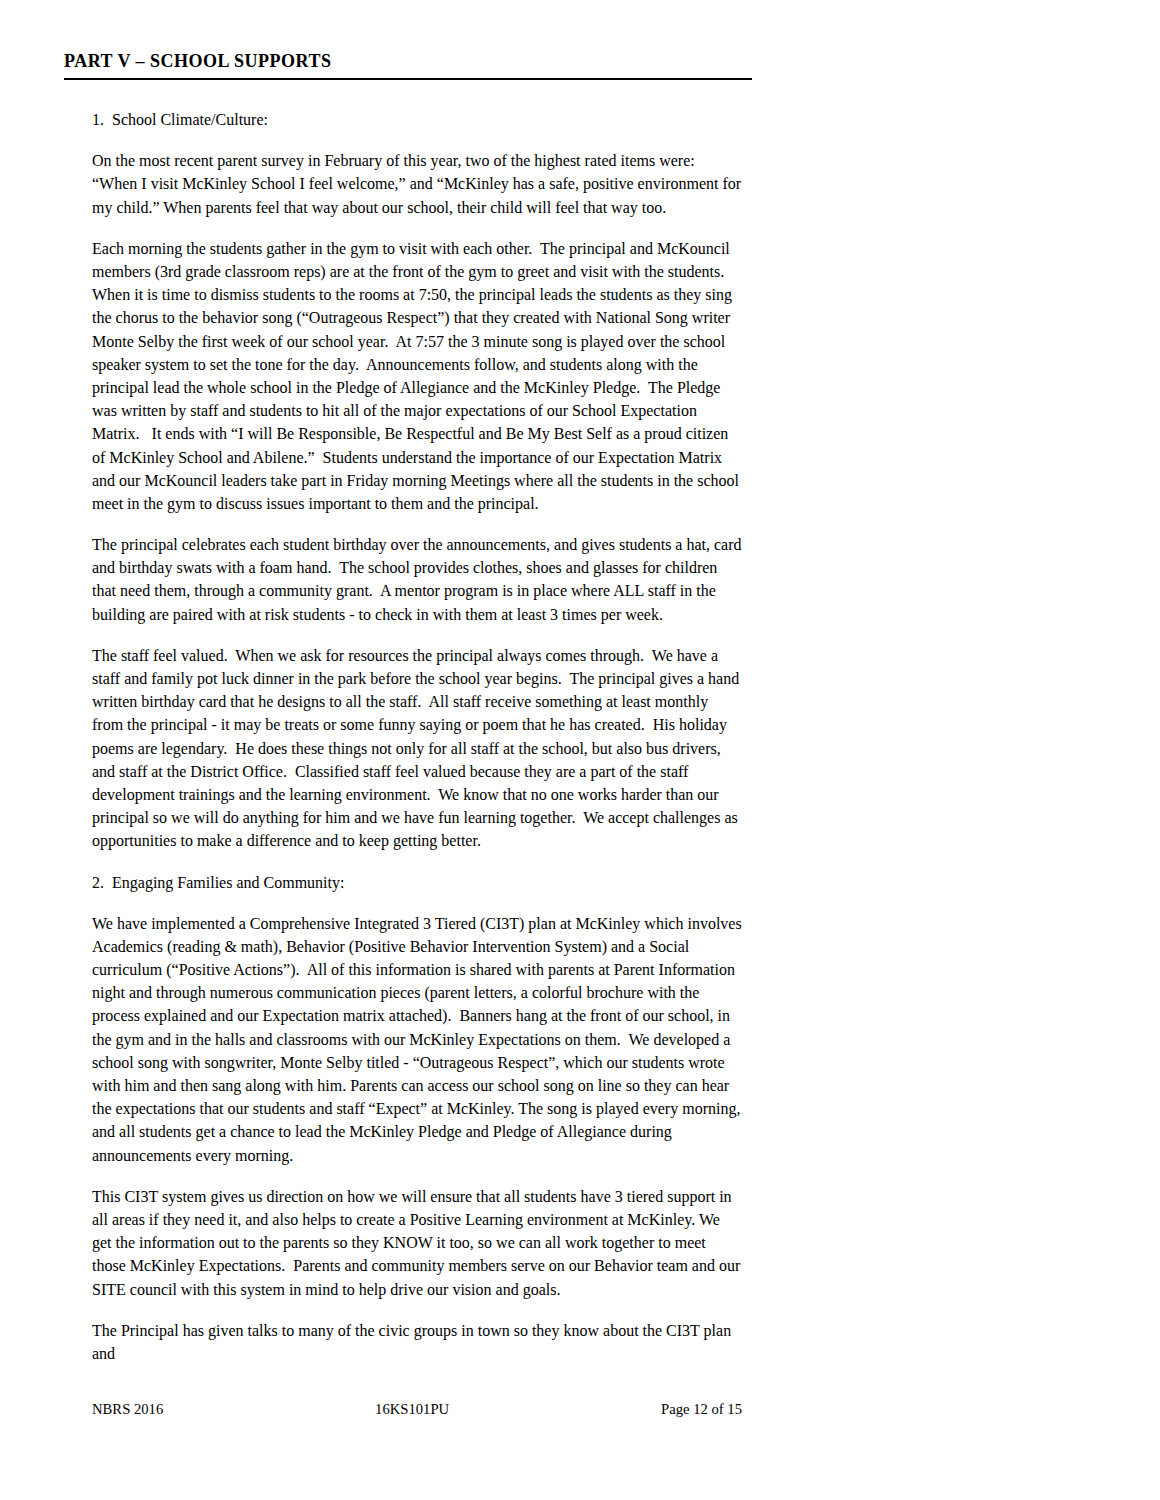PART V – SCHOOL SUPPORTS
1. School Climate/Culture:
On the most recent parent survey in February of this year, two of the highest rated items were: “When I visit McKinley School I feel welcome,” and “McKinley has a safe, positive environment for my child.” When parents feel that way about our school, their child will feel that way too.
Each morning the students gather in the gym to visit with each other. The principal and McKouncil members (3rd grade classroom reps) are at the front of the gym to greet and visit with the students. When it is time to dismiss students to the rooms at 7:50, the principal leads the students as they sing the chorus to the behavior song (“Outrageous Respect”) that they created with National Song writer Monte Selby the first week of our school year. At 7:57 the 3 minute song is played over the school speaker system to set the tone for the day. Announcements follow, and students along with the principal lead the whole school in the Pledge of Allegiance and the McKinley Pledge. The Pledge was written by staff and students to hit all of the major expectations of our School Expectation Matrix. It ends with “I will Be Responsible, Be Respectful and Be My Best Self as a proud citizen of McKinley School and Abilene.” Students understand the importance of our Expectation Matrix and our McKouncil leaders take part in Friday morning Meetings where all the students in the school meet in the gym to discuss issues important to them and the principal.
The principal celebrates each student birthday over the announcements, and gives students a hat, card and birthday swats with a foam hand. The school provides clothes, shoes and glasses for children that need them, through a community grant. A mentor program is in place where ALL staff in the building are paired with at risk students - to check in with them at least 3 times per week.
The staff feel valued. When we ask for resources the principal always comes through. We have a staff and family pot luck dinner in the park before the school year begins. The principal gives a hand written birthday card that he designs to all the staff. All staff receive something at least monthly from the principal - it may be treats or some funny saying or poem that he has created. His holiday poems are legendary. He does these things not only for all staff at the school, but also bus drivers, and staff at the District Office. Classified staff feel valued because they are a part of the staff development trainings and the learning environment. We know that no one works harder than our principal so we will do anything for him and we have fun learning together. We accept challenges as opportunities to make a difference and to keep getting better.
2. Engaging Families and Community:
We have implemented a Comprehensive Integrated 3 Tiered (CI3T) plan at McKinley which involves Academics (reading & math), Behavior (Positive Behavior Intervention System) and a Social curriculum (“Positive Actions”). All of this information is shared with parents at Parent Information night and through numerous communication pieces (parent letters, a colorful brochure with the process explained and our Expectation matrix attached). Banners hang at the front of our school, in the gym and in the halls and classrooms with our McKinley Expectations on them. We developed a school song with songwriter, Monte Selby titled - “Outrageous Respect”, which our students wrote with him and then sang along with him. Parents can access our school song on line so they can hear the expectations that our students and staff “Expect” at McKinley. The song is played every morning, and all students get a chance to lead the McKinley Pledge and Pledge of Allegiance during announcements every morning.
This CI3T system gives us direction on how we will ensure that all students have 3 tiered support in all areas if they need it, and also helps to create a Positive Learning environment at McKinley. We get the information out to the parents so they KNOW it too, so we can all work together to meet those McKinley Expectations. Parents and community members serve on our Behavior team and our SITE council with this system in mind to help drive our vision and goals.
The Principal has given talks to many of the civic groups in town so they know about the CI3T plan and
NBRS 2016 16KS101PU Page 12 of 15